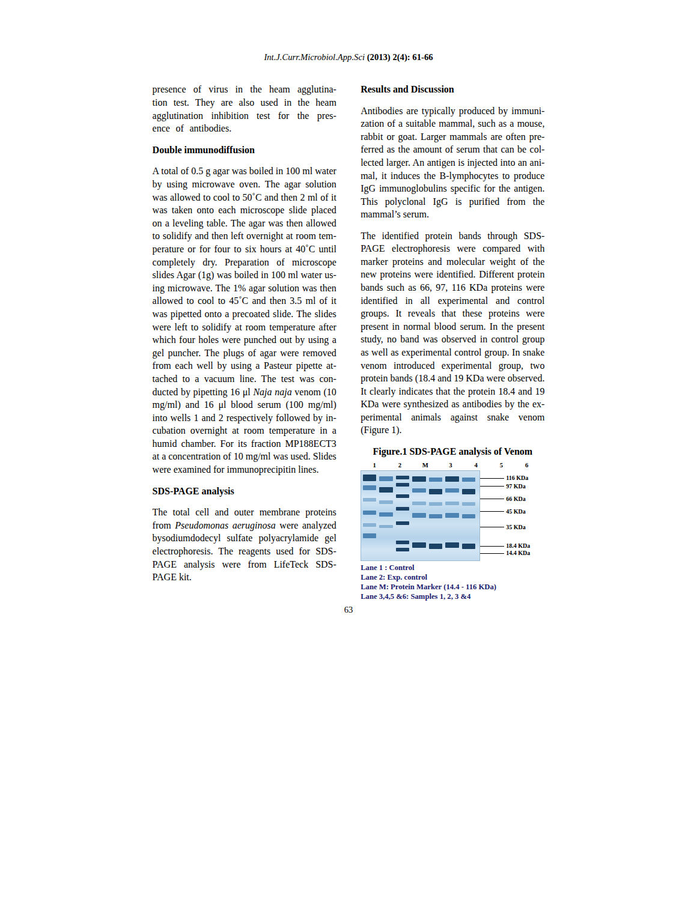Int.J.Curr.Microbiol.App.Sci (2013) 2(4): 61-66
presence of virus in the heam agglutination test. They are also used in the heam agglutination inhibition test for the presence of antibodies.
Double immunodiffusion
A total of 0.5 g agar was boiled in 100 ml water by using microwave oven. The agar solution was allowed to cool to 50˚C and then 2 ml of it was taken onto each microscope slide placed on a leveling table. The agar was then allowed to solidify and then left overnight at room temperature or for four to six hours at 40˚C until completely dry. Preparation of microscope slides Agar (1g) was boiled in 100 ml water using microwave. The 1% agar solution was then allowed to cool to 45˚C and then 3.5 ml of it was pipetted onto a precoated slide. The slides were left to solidify at room temperature after which four holes were punched out by using a gel puncher. The plugs of agar were removed from each well by using a Pasteur pipette attached to a vacuum line. The test was conducted by pipetting 16 μl Naja naja venom (10 mg/ml) and 16 μl blood serum (100 mg/ml) into wells 1 and 2 respectively followed by incubation overnight at room temperature in a humid chamber. For its fraction MP188ECT3 at a concentration of 10 mg/ml was used. Slides were examined for immunoprecipitin lines.
SDS-PAGE analysis
The total cell and outer membrane proteins from Pseudomonas aeruginosa were analyzed bysodiumdodecyl sulfate polyacrylamide gel electrophoresis. The reagents used for SDS-PAGE analysis were from LifeTeck SDS-PAGE kit.
Results and Discussion
Antibodies are typically produced by immunization of a suitable mammal, such as a mouse, rabbit or goat. Larger mammals are often preferred as the amount of serum that can be collected larger. An antigen is injected into an animal, it induces the B-lymphocytes to produce IgG immunoglobulins specific for the antigen. This polyclonal IgG is purified from the mammal’s serum.
The identified protein bands through SDS-PAGE electrophoresis were compared with marker proteins and molecular weight of the new proteins were identified. Different protein bands such as 66, 97, 116 KDa proteins were identified in all experimental and control groups. It reveals that these proteins were present in normal blood serum. In the present study, no band was observed in control group as well as experimental control group. In snake venom introduced experimental group, two protein bands (18.4 and 19 KDa were observed. It clearly indicates that the protein 18.4 and 19 KDa were synthesized as antibodies by the experimental animals against snake venom (Figure 1).
Figure.1 SDS-PAGE analysis of Venom
12 M 3456
116 KDa
97 KDa
66 KDa
45 KDa
35 KDa
18.4 KDa
14.4 KDa
Lane 1 : Control
Lane 2: Exp. control
Lane M: Protein Marker (14.4 - 116 KDa)
Lane 3,4,5 &6: Samples 1, 2, 3 &4
63